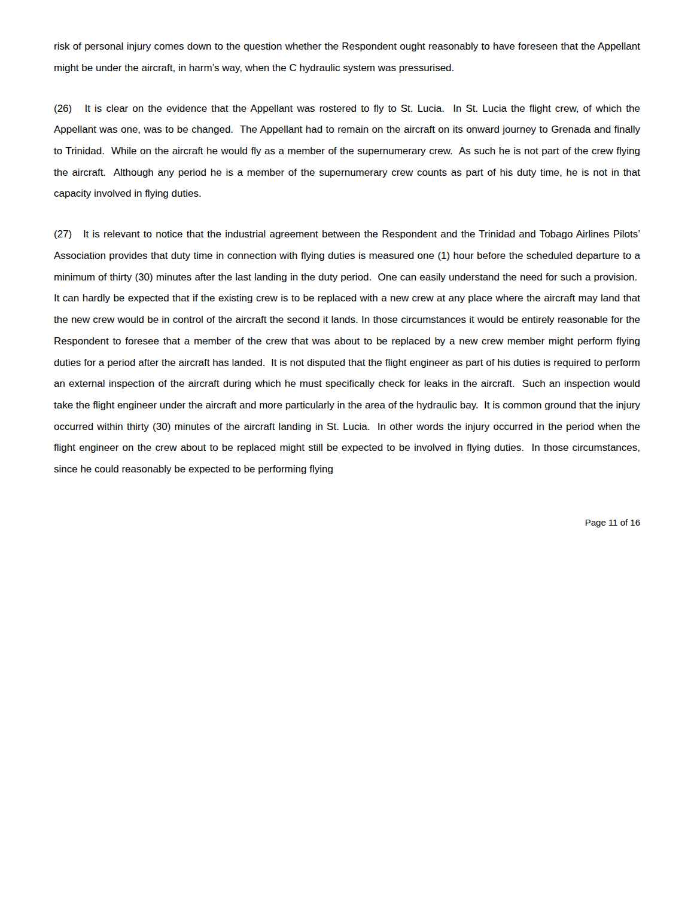risk of personal injury comes down to the question whether the Respondent ought reasonably to have foreseen that the Appellant might be under the aircraft, in harm’s way, when the C hydraulic system was pressurised.
(26) It is clear on the evidence that the Appellant was rostered to fly to St. Lucia. In St. Lucia the flight crew, of which the Appellant was one, was to be changed. The Appellant had to remain on the aircraft on its onward journey to Grenada and finally to Trinidad. While on the aircraft he would fly as a member of the supernumerary crew. As such he is not part of the crew flying the aircraft. Although any period he is a member of the supernumerary crew counts as part of his duty time, he is not in that capacity involved in flying duties.
(27) It is relevant to notice that the industrial agreement between the Respondent and the Trinidad and Tobago Airlines Pilots’ Association provides that duty time in connection with flying duties is measured one (1) hour before the scheduled departure to a minimum of thirty (30) minutes after the last landing in the duty period. One can easily understand the need for such a provision. It can hardly be expected that if the existing crew is to be replaced with a new crew at any place where the aircraft may land that the new crew would be in control of the aircraft the second it lands. In those circumstances it would be entirely reasonable for the Respondent to foresee that a member of the crew that was about to be replaced by a new crew member might perform flying duties for a period after the aircraft has landed. It is not disputed that the flight engineer as part of his duties is required to perform an external inspection of the aircraft during which he must specifically check for leaks in the aircraft. Such an inspection would take the flight engineer under the aircraft and more particularly in the area of the hydraulic bay. It is common ground that the injury occurred within thirty (30) minutes of the aircraft landing in St. Lucia. In other words the injury occurred in the period when the flight engineer on the crew about to be replaced might still be expected to be involved in flying duties. In those circumstances, since he could reasonably be expected to be performing flying
Page 11 of 16